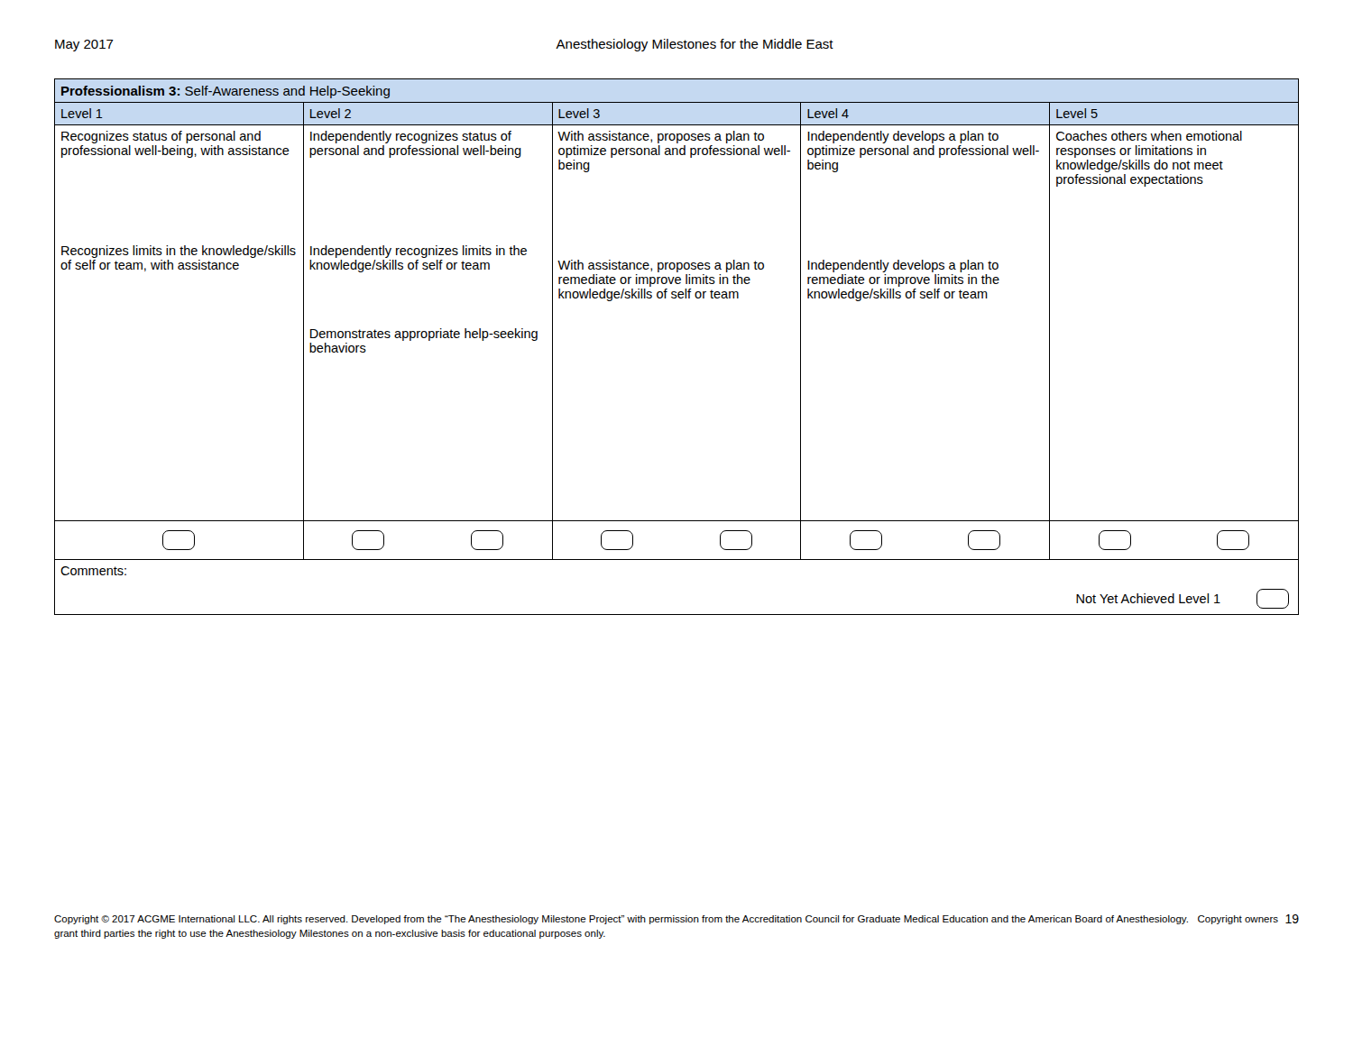May 2017
Anesthesiology Milestones for the Middle East
| Professionalism 3: Self-Awareness and Help-Seeking |
| Level 1 | Level 2 | Level 3 | Level 4 | Level 5 |
| Recognizes status of personal and professional well-being, with assistance Recognizes limits in the knowledge/skills of self or team, with assistance | Independently recognizes status of personal and professional well-being Independently recognizes limits in the knowledge/skills of self or team Demonstrates appropriate help-seeking behaviors | With assistance, proposes a plan to optimize personal and professional well-being With assistance, proposes a plan to remediate or improve limits in the knowledge/skills of self or team | Independently develops a plan to optimize personal and professional well-being Independently develops a plan to remediate or improve limits in the knowledge/skills of self or team | Coaches others when emotional responses or limitations in knowledge/skills do not meet professional expectations |
| Comments: Not Yet Achieved Level 1 |
19 Copyright © 2017 ACGME International LLC. All rights reserved. Developed from the “The Anesthesiology Milestone Project” with permission from the Accreditation Council for Graduate Medical Education and the American Board of Anesthesiology. Copyright owners grant third parties the right to use the Anesthesiology Milestones on a non-exclusive basis for educational purposes only.